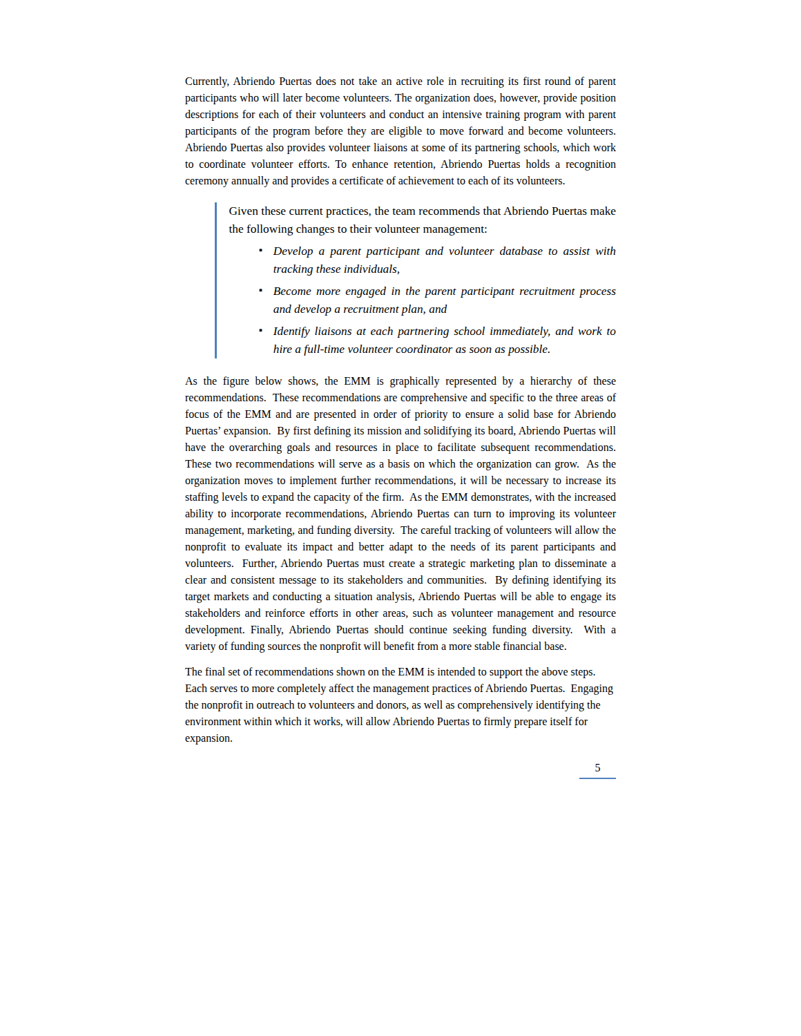Currently, Abriendo Puertas does not take an active role in recruiting its first round of parent participants who will later become volunteers. The organization does, however, provide position descriptions for each of their volunteers and conduct an intensive training program with parent participants of the program before they are eligible to move forward and become volunteers. Abriendo Puertas also provides volunteer liaisons at some of its partnering schools, which work to coordinate volunteer efforts. To enhance retention, Abriendo Puertas holds a recognition ceremony annually and provides a certificate of achievement to each of its volunteers.
Given these current practices, the team recommends that Abriendo Puertas make the following changes to their volunteer management:
Develop a parent participant and volunteer database to assist with tracking these individuals,
Become more engaged in the parent participant recruitment process and develop a recruitment plan, and
Identify liaisons at each partnering school immediately, and work to hire a full-time volunteer coordinator as soon as possible.
As the figure below shows, the EMM is graphically represented by a hierarchy of these recommendations. These recommendations are comprehensive and specific to the three areas of focus of the EMM and are presented in order of priority to ensure a solid base for Abriendo Puertas’ expansion. By first defining its mission and solidifying its board, Abriendo Puertas will have the overarching goals and resources in place to facilitate subsequent recommendations. These two recommendations will serve as a basis on which the organization can grow. As the organization moves to implement further recommendations, it will be necessary to increase its staffing levels to expand the capacity of the firm. As the EMM demonstrates, with the increased ability to incorporate recommendations, Abriendo Puertas can turn to improving its volunteer management, marketing, and funding diversity. The careful tracking of volunteers will allow the nonprofit to evaluate its impact and better adapt to the needs of its parent participants and volunteers. Further, Abriendo Puertas must create a strategic marketing plan to disseminate a clear and consistent message to its stakeholders and communities. By defining identifying its target markets and conducting a situation analysis, Abriendo Puertas will be able to engage its stakeholders and reinforce efforts in other areas, such as volunteer management and resource development. Finally, Abriendo Puertas should continue seeking funding diversity. With a variety of funding sources the nonprofit will benefit from a more stable financial base.
The final set of recommendations shown on the EMM is intended to support the above steps. Each serves to more completely affect the management practices of Abriendo Puertas. Engaging the nonprofit in outreach to volunteers and donors, as well as comprehensively identifying the environment within which it works, will allow Abriendo Puertas to firmly prepare itself for expansion.
5